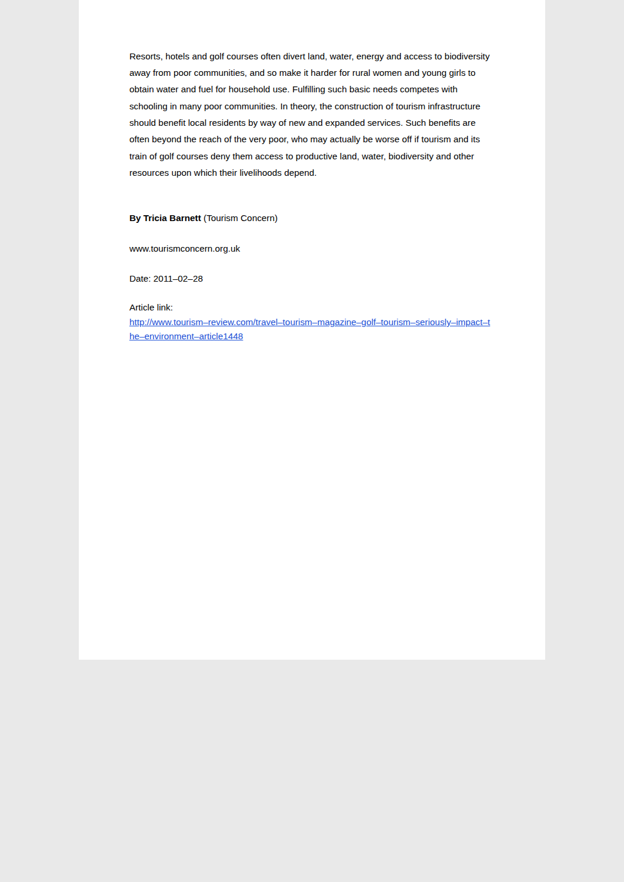Resorts, hotels and golf courses often divert land, water, energy and access to biodiversity away from poor communities, and so make it harder for rural women and young girls to obtain water and fuel for household use. Fulfilling such basic needs competes with schooling in many poor communities. In theory, the construction of tourism infrastructure should benefit local residents by way of new and expanded services. Such benefits are often beyond the reach of the very poor, who may actually be worse off if tourism and its train of golf courses deny them access to productive land, water, biodiversity and other resources upon which their livelihoods depend.
By Tricia Barnett (Tourism Concern)
www.tourismconcern.org.uk
Date: 2011–02–28
Article link:
http://www.tourism–review.com/travel–tourism–magazine–golf–tourism–seriously–impact–the–environment–article1448